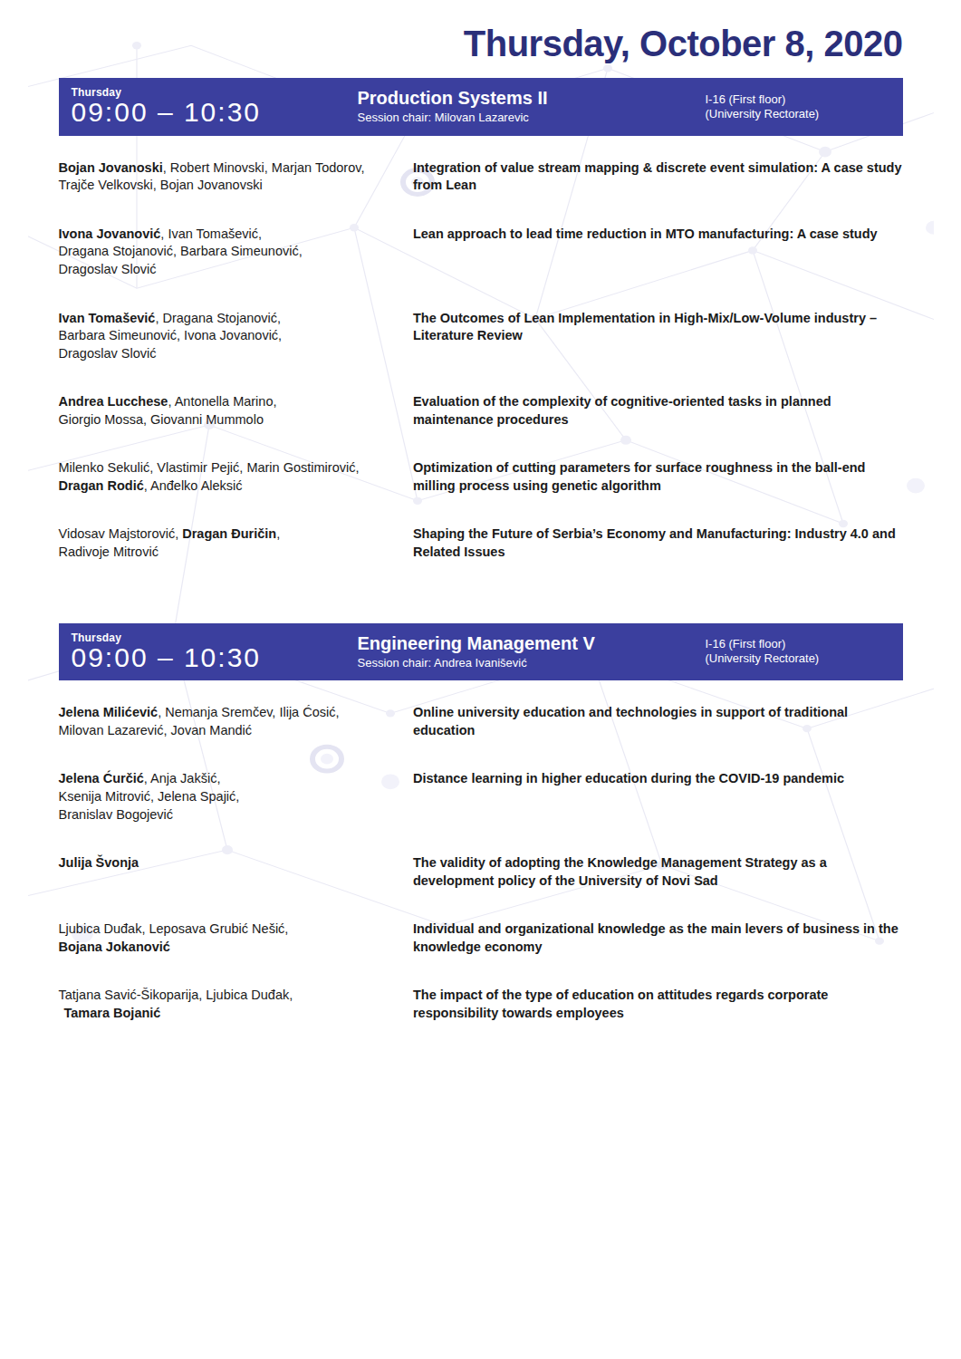Thursday, October 8, 2020
Thursday
09:00 – 10:30
Production Systems II
Session chair: Milovan Lazarevic
I-16 (First floor)
(University Rectorate)
| Bojan Jovanoski , Robert Minovski, Marjan Todorov, Trajče Velkovski, Bojan Jovanovski | Integration of value stream mapping & discrete event simulation: A case study from Lean |
| Ivona Jovanović , Ivan Tomašević, Dragana Stojanović, Barbara Simeunović, Dragoslav Slović | Lean approach to lead time reduction in MTO manufacturing: A case study |
| Ivan Tomašević , Dragana Stojanović, Barbara Simeunović, Ivona Jovanović, Dragoslav Slović | The Outcomes of Lean Implementation in High-Mix/Low-Volume industry – Literature Review |
| Andrea Lucchese , Antonella Marino, Giorgio Mossa, Giovanni Mummolo | Evaluation of the complexity of cognitive-oriented tasks in planned maintenance procedures |
| Milenko Sekulić, Vlastimir Pejić, Marin Gostimirović, Dragan Rodić , Anđelko Aleksić | Optimization of cutting parameters for surface roughness in the ball-end milling process using genetic algorithm |
| Vidosav Majstorović, Dragan Đuričin , Radivoje Mitrović | Shaping the Future of Serbia’s Economy and Manufacturing: Industry 4.0 and Related Issues |
Thursday
09:00 – 10:30
Engineering Management V
Session chair: Andrea Ivanišević
I-16 (First floor)
(University Rectorate)
| Jelena Milićević , Nemanja Sremčev, Ilija Ćosić, Milovan Lazarević, Jovan Mandić | Online university education and technologies in support of traditional education |
| Jelena Ćurčić , Anja Jakšić, Ksenija Mitrović, Jelena Spajić, Branislav Bogojević | Distance learning in higher education during the COVID-19 pandemic |
| Julija Švonja | The validity of adopting the Knowledge Management Strategy as a development policy of the University of Novi Sad |
| Ljubica Duđak, Leposava Grubić Nešić, Bojana Jokanović | Individual and organizational knowledge as the main levers of business in the knowledge economy |
| Tatjana Savić-Šikoparija, Ljubica Duđak, Tamara Bojanić | The impact of the type of education on attitudes regards corporate responsibility towards employees |